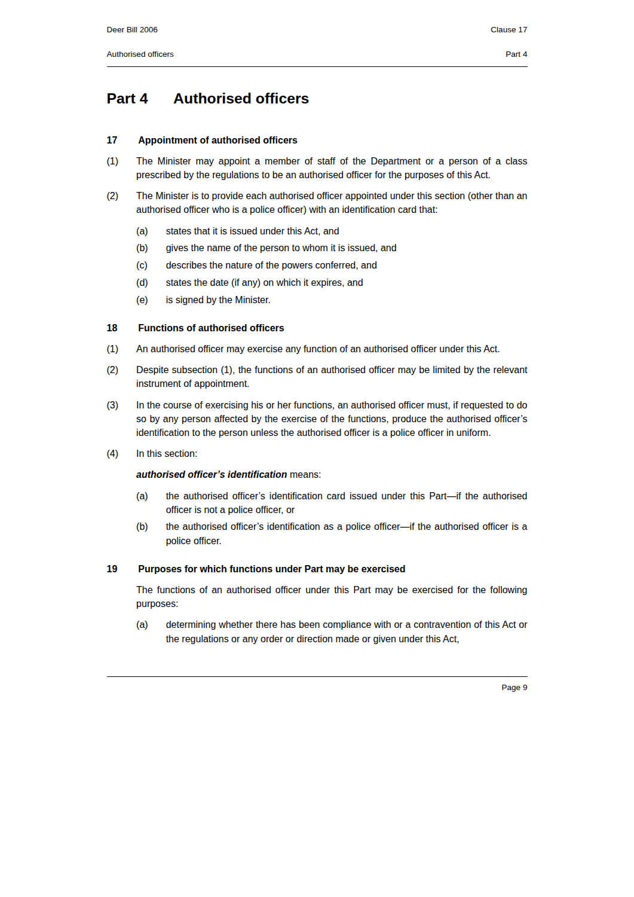Deer Bill 2006
Authorised officers
Clause 17
Part 4
Part 4 Authorised officers
17 Appointment of authorised officers
(1) The Minister may appoint a member of staff of the Department or a person of a class prescribed by the regulations to be an authorised officer for the purposes of this Act.
(2) The Minister is to provide each authorised officer appointed under this section (other than an authorised officer who is a police officer) with an identification card that:
(a) states that it is issued under this Act, and
(b) gives the name of the person to whom it is issued, and
(c) describes the nature of the powers conferred, and
(d) states the date (if any) on which it expires, and
(e) is signed by the Minister.
18 Functions of authorised officers
(1) An authorised officer may exercise any function of an authorised officer under this Act.
(2) Despite subsection (1), the functions of an authorised officer may be limited by the relevant instrument of appointment.
(3) In the course of exercising his or her functions, an authorised officer must, if requested to do so by any person affected by the exercise of the functions, produce the authorised officer’s identification to the person unless the authorised officer is a police officer in uniform.
(4) In this section:
authorised officer’s identification means:
(a) the authorised officer’s identification card issued under this Part—if the authorised officer is not a police officer, or
(b) the authorised officer’s identification as a police officer—if the authorised officer is a police officer.
19 Purposes for which functions under Part may be exercised
The functions of an authorised officer under this Part may be exercised for the following purposes:
(a) determining whether there has been compliance with or a contravention of this Act or the regulations or any order or direction made or given under this Act,
Page 9